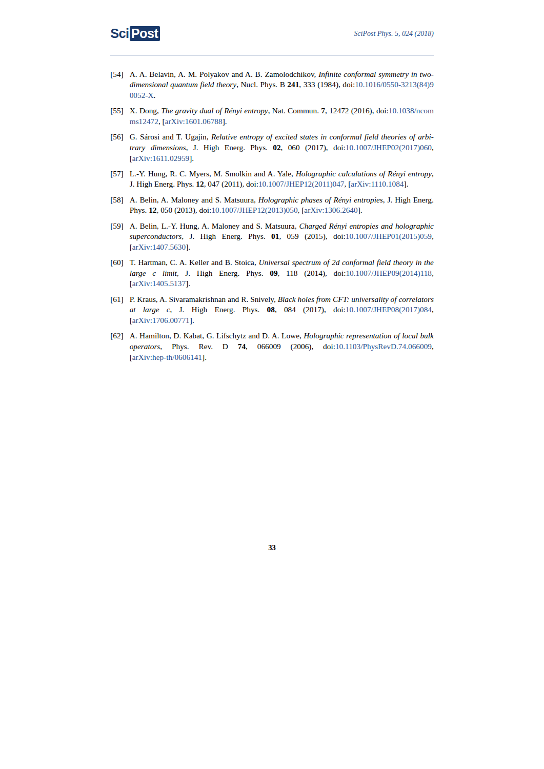Sci Post
SciPost Phys. 5, 024 (2018)
[54] A. A. Belavin, A. M. Polyakov and A. B. Zamolodchikov, Infinite conformal symmetry in two-dimensional quantum field theory, Nucl. Phys. B 241, 333 (1984), doi:10.1016/0550-3213(84)90052-X.
[55] X. Dong, The gravity dual of Rényi entropy, Nat. Commun. 7, 12472 (2016), doi:10.1038/ncomms12472, [arXiv:1601.06788].
[56] G. Sárosi and T. Ugajin, Relative entropy of excited states in conformal field theories of arbitrary dimensions, J. High Energ. Phys. 02, 060 (2017), doi:10.1007/JHEP02(2017)060, [arXiv:1611.02959].
[57] L.-Y. Hung, R. C. Myers, M. Smolkin and A. Yale, Holographic calculations of Rényi entropy, J. High Energ. Phys. 12, 047 (2011), doi:10.1007/JHEP12(2011)047, [arXiv:1110.1084].
[58] A. Belin, A. Maloney and S. Matsuura, Holographic phases of Rényi entropies, J. High Energ. Phys. 12, 050 (2013), doi:10.1007/JHEP12(2013)050, [arXiv:1306.2640].
[59] A. Belin, L.-Y. Hung, A. Maloney and S. Matsuura, Charged Rényi entropies and holographic superconductors, J. High Energ. Phys. 01, 059 (2015), doi:10.1007/JHEP01(2015)059, [arXiv:1407.5630].
[60] T. Hartman, C. A. Keller and B. Stoica, Universal spectrum of 2d conformal field theory in the large c limit, J. High Energ. Phys. 09, 118 (2014), doi:10.1007/JHEP09(2014)118, [arXiv:1405.5137].
[61] P. Kraus, A. Sivaramakrishnan and R. Snively, Black holes from CFT: universality of correlators at large c, J. High Energ. Phys. 08, 084 (2017), doi:10.1007/JHEP08(2017)084, [arXiv:1706.00771].
[62] A. Hamilton, D. Kabat, G. Lifschytz and D. A. Lowe, Holographic representation of local bulk operators, Phys. Rev. D 74, 066009 (2006), doi:10.1103/PhysRevD.74.066009, [arXiv:hep-th/0606141].
33